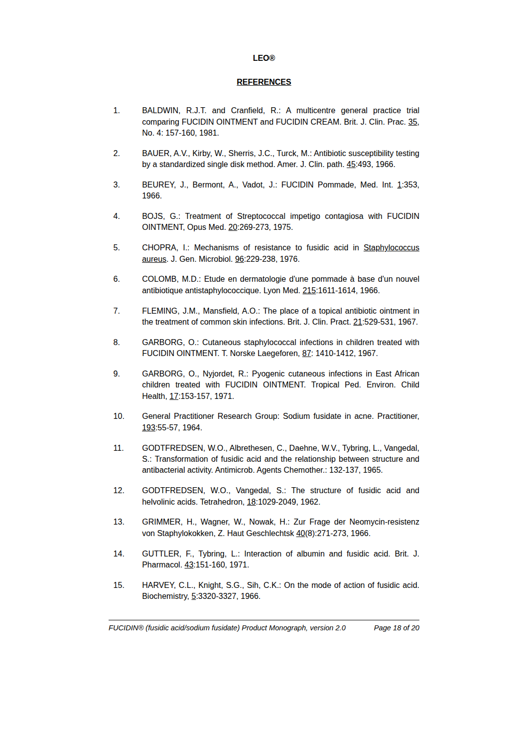LEO®
REFERENCES
1. BALDWIN, R.J.T. and Cranfield, R.: A multicentre general practice trial comparing FUCIDIN OINTMENT and FUCIDIN CREAM. Brit. J. Clin. Prac. 35, No. 4: 157-160, 1981.
2. BAUER, A.V., Kirby, W., Sherris, J.C., Turck, M.: Antibiotic susceptibility testing by a standardized single disk method. Amer. J. Clin. path. 45:493, 1966.
3. BEUREY, J., Bermont, A., Vadot, J.: FUCIDIN Pommade, Med. Int. 1:353, 1966.
4. BOJS, G.: Treatment of Streptococcal impetigo contagiosa with FUCIDIN OINTMENT, Opus Med. 20:269-273, 1975.
5. CHOPRA, I.: Mechanisms of resistance to fusidic acid in Staphylococcus aureus. J. Gen. Microbiol. 96:229-238, 1976.
6. COLOMB, M.D.: Etude en dermatologie d'une pommade à base d'un nouvel antibiotique antistaphylococcique. Lyon Med. 215:1611-1614, 1966.
7. FLEMING, J.M., Mansfield, A.O.: The place of a topical antibiotic ointment in the treatment of common skin infections. Brit. J. Clin. Pract. 21:529-531, 1967.
8. GARBORG, O.: Cutaneous staphylococcal infections in children treated with FUCIDIN OINTMENT. T. Norske Laegeforen, 87: 1410-1412, 1967.
9. GARBORG, O., Nyjordet, R.: Pyogenic cutaneous infections in East African children treated with FUCIDIN OINTMENT. Tropical Ped. Environ. Child Health, 17:153-157, 1971.
10. General Practitioner Research Group: Sodium fusidate in acne. Practitioner, 193:55-57, 1964.
11. GODTFREDSEN, W.O., Albrethesen, C., Daehne, W.V., Tybring, L., Vangedal, S.: Transformation of fusidic acid and the relationship between structure and antibacterial activity. Antimicrob. Agents Chemother.: 132-137, 1965.
12. GODTFREDSEN, W.O., Vangedal, S.: The structure of fusidic acid and helvolinic acids. Tetrahedron, 18:1029-2049, 1962.
13. GRIMMER, H., Wagner, W., Nowak, H.: Zur Frage der Neomycin-resistenz von Staphylokokken, Z. Haut Geschlechtsk 40(8):271-273, 1966.
14. GUTTLER, F., Tybring, L.: Interaction of albumin and fusidic acid. Brit. J. Pharmacol. 43:151-160, 1971.
15. HARVEY, C.L., Knight, S.G., Sih, C.K.: On the mode of action of fusidic acid. Biochemistry, 5:3320-3327, 1966.
FUCIDIN® (fusidic acid/sodium fusidate) Product Monograph, version 2.0 Page 18 of 20